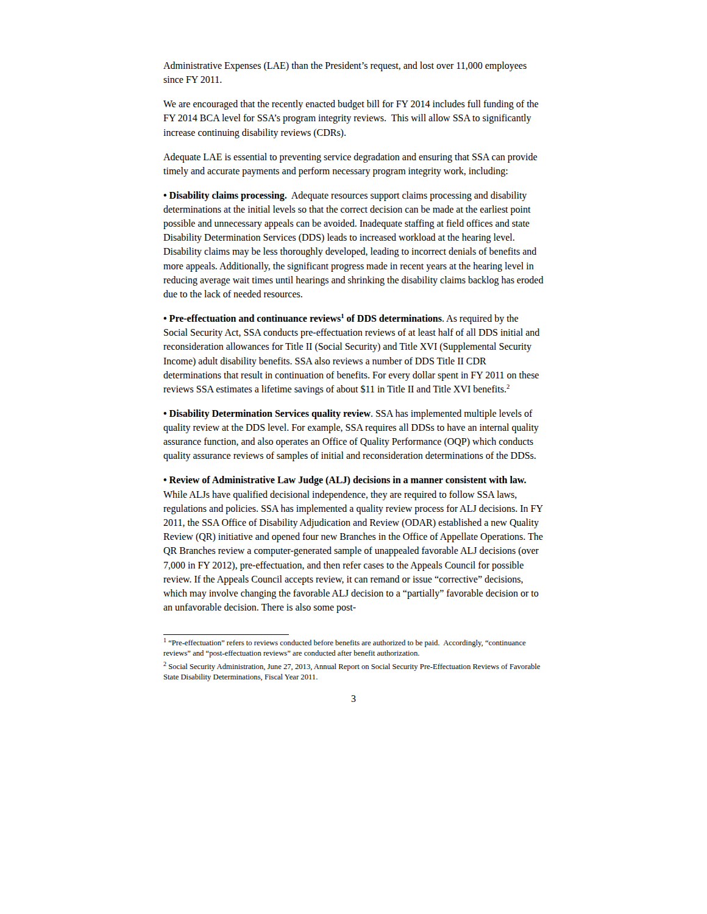Administrative Expenses (LAE) than the President’s request, and lost over 11,000 employees since FY 2011.
We are encouraged that the recently enacted budget bill for FY 2014 includes full funding of the FY 2014 BCA level for SSA’s program integrity reviews. This will allow SSA to significantly increase continuing disability reviews (CDRs).
Adequate LAE is essential to preventing service degradation and ensuring that SSA can provide timely and accurate payments and perform necessary program integrity work, including:
• Disability claims processing. Adequate resources support claims processing and disability determinations at the initial levels so that the correct decision can be made at the earliest point possible and unnecessary appeals can be avoided. Inadequate staffing at field offices and state Disability Determination Services (DDS) leads to increased workload at the hearing level. Disability claims may be less thoroughly developed, leading to incorrect denials of benefits and more appeals. Additionally, the significant progress made in recent years at the hearing level in reducing average wait times until hearings and shrinking the disability claims backlog has eroded due to the lack of needed resources.
• Pre-effectuation and continuance reviews1 of DDS determinations. As required by the Social Security Act, SSA conducts pre-effectuation reviews of at least half of all DDS initial and reconsideration allowances for Title II (Social Security) and Title XVI (Supplemental Security Income) adult disability benefits. SSA also reviews a number of DDS Title II CDR determinations that result in continuation of benefits. For every dollar spent in FY 2011 on these reviews SSA estimates a lifetime savings of about $11 in Title II and Title XVI benefits.2
• Disability Determination Services quality review. SSA has implemented multiple levels of quality review at the DDS level. For example, SSA requires all DDSs to have an internal quality assurance function, and also operates an Office of Quality Performance (OQP) which conducts quality assurance reviews of samples of initial and reconsideration determinations of the DDSs.
• Review of Administrative Law Judge (ALJ) decisions in a manner consistent with law. While ALJs have qualified decisional independence, they are required to follow SSA laws, regulations and policies. SSA has implemented a quality review process for ALJ decisions. In FY 2011, the SSA Office of Disability Adjudication and Review (ODAR) established a new Quality Review (QR) initiative and opened four new Branches in the Office of Appellate Operations. The QR Branches review a computer-generated sample of unappealed favorable ALJ decisions (over 7,000 in FY 2012), pre-effectuation, and then refer cases to the Appeals Council for possible review. If the Appeals Council accepts review, it can remand or issue “corrective” decisions, which may involve changing the favorable ALJ decision to a “partially” favorable decision or to an unfavorable decision. There is also some post-
1 “Pre-effectuation” refers to reviews conducted before benefits are authorized to be paid. Accordingly, “continuance reviews” and “post-effectuation reviews” are conducted after benefit authorization.
2 Social Security Administration, June 27, 2013, Annual Report on Social Security Pre-Effectuation Reviews of Favorable State Disability Determinations, Fiscal Year 2011.
3